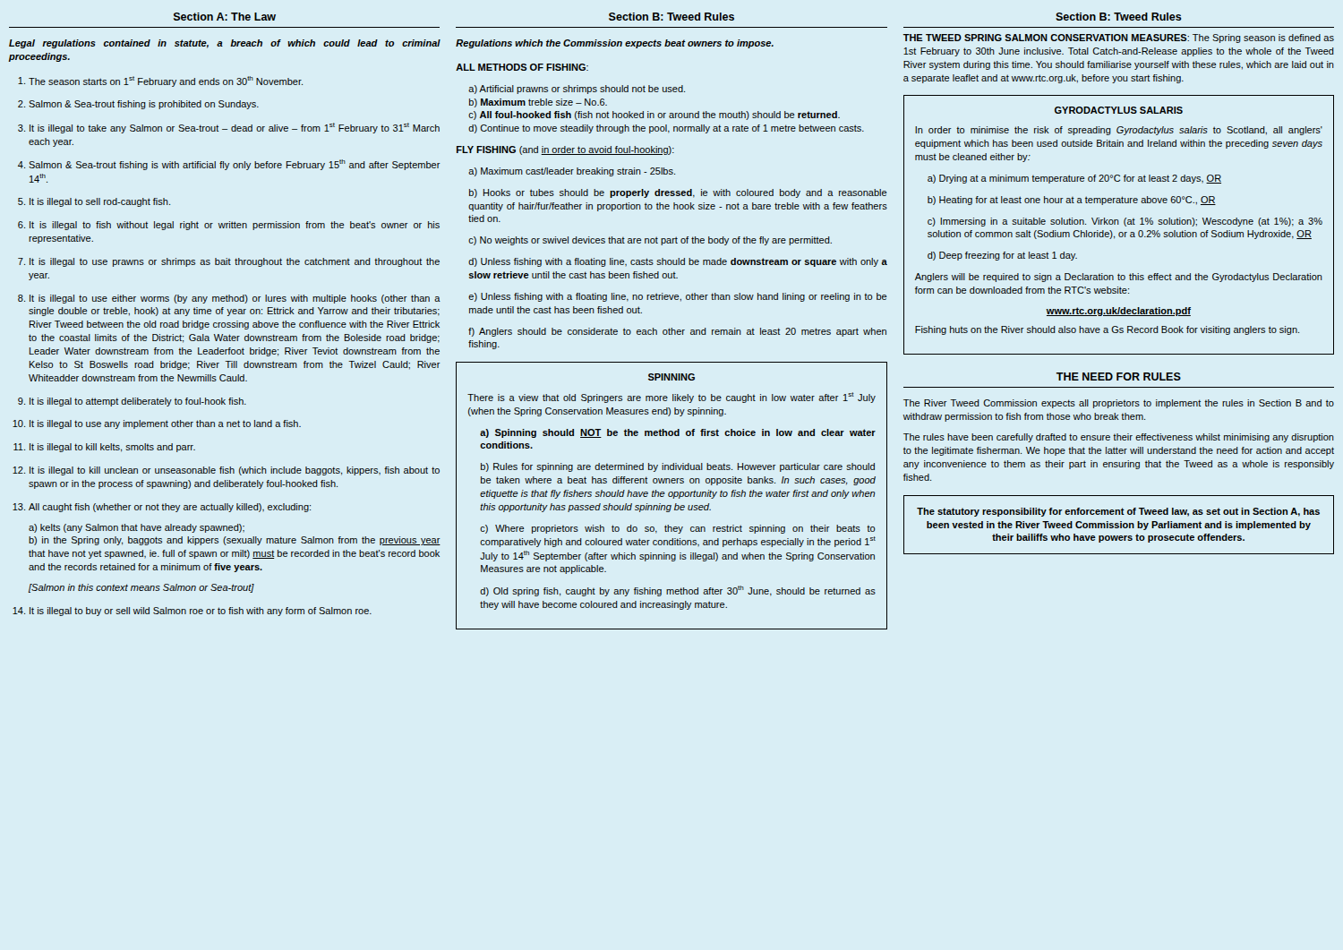Section A: The Law
Legal regulations contained in statute, a breach of which could lead to criminal proceedings.
The season starts on 1st February and ends on 30th November.
Salmon & Sea-trout fishing is prohibited on Sundays.
It is illegal to take any Salmon or Sea-trout – dead or alive – from 1st February to 31st March each year.
Salmon & Sea-trout fishing is with artificial fly only before February 15th and after September 14th.
It is illegal to sell rod-caught fish.
It is illegal to fish without legal right or written permission from the beat's owner or his representative.
It is illegal to use prawns or shrimps as bait throughout the catchment and throughout the year.
It is illegal to use either worms (by any method) or lures with multiple hooks (other than a single double or treble, hook) at any time of year on: Ettrick and Yarrow and their tributaries; River Tweed between the old road bridge crossing above the confluence with the River Ettrick to the coastal limits of the District; Gala Water downstream from the Boleside road bridge; Leader Water downstream from the Leaderfoot bridge; River Teviot downstream from the Kelso to St Boswells road bridge; River Till downstream from the Twizel Cauld; River Whiteadder downstream from the Newmills Cauld.
It is illegal to attempt deliberately to foul-hook fish.
It is illegal to use any implement other than a net to land a fish.
It is illegal to kill kelts, smolts and parr.
It is illegal to kill unclean or unseasonable fish (which include baggots, kippers, fish about to spawn or in the process of spawning) and deliberately foul-hooked fish.
All caught fish (whether or not they are actually killed), excluding:
a) kelts (any Salmon that have already spawned);
b) in the Spring only, baggots and kippers (sexually mature Salmon from the previous year that have not yet spawned, ie. full of spawn or milt) must be recorded in the beat's record book and the records retained for a minimum of five years.
[Salmon in this context means Salmon or Sea-trout]
It is illegal to buy or sell wild Salmon roe or to fish with any form of Salmon roe.
Section B: Tweed Rules
Regulations which the Commission expects beat owners to impose.
ALL METHODS OF FISHING:
a) Artificial prawns or shrimps should not be used.
b) Maximum treble size – No.6.
c) All foul-hooked fish (fish not hooked in or around the mouth) should be returned.
d) Continue to move steadily through the pool, normally at a rate of 1 metre between casts.
FLY FISHING (and in order to avoid foul-hooking):
a) Maximum cast/leader breaking strain - 25lbs.
b) Hooks or tubes should be properly dressed, ie with coloured body and a reasonable quantity of hair/fur/feather in proportion to the hook size - not a bare treble with a few feathers tied on.
c) No weights or swivel devices that are not part of the body of the fly are permitted.
d) Unless fishing with a floating line, casts should be made downstream or square with only a slow retrieve until the cast has been fished out.
e) Unless fishing with a floating line, no retrieve, other than slow hand lining or reeling in to be made until the cast has been fished out.
f) Anglers should be considerate to each other and remain at least 20 metres apart when fishing.
SPINNING
There is a view that old Springers are more likely to be caught in low water after 1st July (when the Spring Conservation Measures end) by spinning.
a) Spinning should NOT be the method of first choice in low and clear water conditions.
b) Rules for spinning are determined by individual beats. However particular care should be taken where a beat has different owners on opposite banks. In such cases, good etiquette is that fly fishers should have the opportunity to fish the water first and only when this opportunity has passed should spinning be used.
c) Where proprietors wish to do so, they can restrict spinning on their beats to comparatively high and coloured water conditions, and perhaps especially in the period 1st July to 14th September (after which spinning is illegal) and when the Spring Conservation Measures are not applicable.
d) Old spring fish, caught by any fishing method after 30th June, should be returned as they will have become coloured and increasingly mature.
Section B: Tweed Rules
THE TWEED SPRING SALMON CONSERVATION MEASURES: The Spring season is defined as 1st February to 30th June inclusive. Total Catch-and-Release applies to the whole of the Tweed River system during this time. You should familiarise yourself with these rules, which are laid out in a separate leaflet and at www.rtc.org.uk, before you start fishing.
GYRODACTYLUS SALARIS
In order to minimise the risk of spreading Gyrodactylus salaris to Scotland, all anglers' equipment which has been used outside Britain and Ireland within the preceding seven days must be cleaned either by:
a) Drying at a minimum temperature of 20°C for at least 2 days, OR
b) Heating for at least one hour at a temperature above 60°C., OR
c) Immersing in a suitable solution. Virkon (at 1% solution); Wescodyne (at 1%); a 3% solution of common salt (Sodium Chloride), or a 0.2% solution of Sodium Hydroxide, OR
d) Deep freezing for at least 1 day.
Anglers will be required to sign a Declaration to this effect and the Gyrodactylus Declaration form can be downloaded from the RTC's website:
www.rtc.org.uk/declaration.pdf
Fishing huts on the River should also have a Gs Record Book for visiting anglers to sign.
THE NEED FOR RULES
The River Tweed Commission expects all proprietors to implement the rules in Section B and to withdraw permission to fish from those who break them.
The rules have been carefully drafted to ensure their effectiveness whilst minimising any disruption to the legitimate fisherman. We hope that the latter will understand the need for action and accept any inconvenience to them as their part in ensuring that the Tweed as a whole is responsibly fished.
The statutory responsibility for enforcement of Tweed law, as set out in Section A, has been vested in the River Tweed Commission by Parliament and is implemented by their bailiffs who have powers to prosecute offenders.